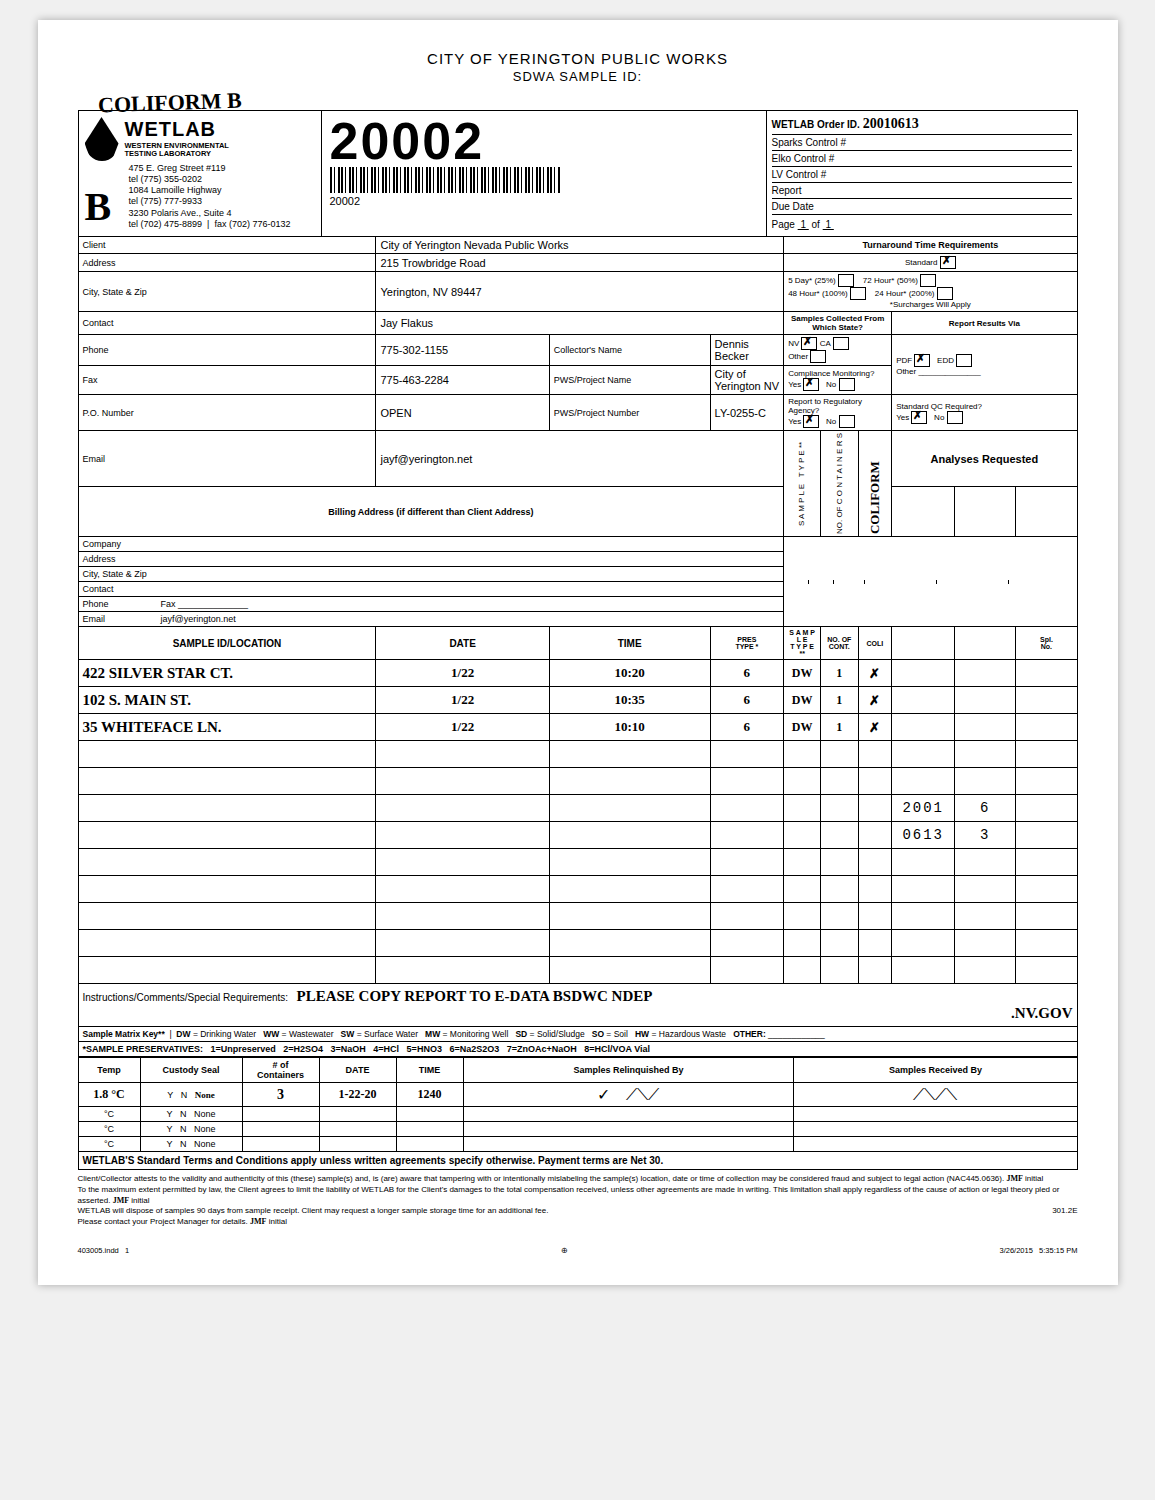CITY OF YERINGTON PUBLIC WORKS
SDWA SAMPLE ID:
COLIFORM B
WETLAB
WESTERN ENVIRONMENTAL
TESTING LABORATORY
475 E. Greg Street #119
tel (775) 355-0202
1084 Lamoille Highway
tel (775) 777-9933
3230 Polaris Ave., Suite 4
tel (702) 475-8899 | fax (702) 776-0132
B
20002
20002
WETLAB Order ID. 20010613
Sparks Control #
Elko Control #
LV Control #
Report
Due Date
Page 1 of 1
| Client | City of Yerington Nevada Public Works | Turnaround Time Requirements |
| Address | 215 Trowbridge Road | Standard |
| City, State & Zip | Yerington, NV 89447 | 5 Day* (25%) 72 Hour* (50%) 48 Hour* (100%) 24 Hour* (200%) *Surcharges Will Apply |
| Contact | Jay Flakus | Samples Collected From Which State? | Report Results Via |
| Phone | 775-302-1155 | Collector's Name | Dennis Becker | NV CA Other | PDF EDD Other ______________ |
| Fax | 775-463-2284 | PWS/Project Name | City of Yerington NV | Compliance Monitoring? Yes No |
| P.O. Number | OPEN | PWS/Project Number | LY-0255-C | Report to Regulatory Agency? Yes No | Standard QC Required? Yes No |
| Email | jayf@yerington.net | S A M P L E T Y P E ** | NO. OF C O N T A I N E R S | COLIFORM | Analyses Requested |
| Billing Address (if different than Client Address) | | | |
| / Company / / / Address / / / City, State & Zip / / / Contact / / / Phone / Fax ______________ / / Email / jayf@yerington.net / | |
| SAMPLE ID/LOCATION | DATE | TIME | PRES TYPE * | S A M P L E T Y P E ** | NO. OF CONT. | COLI | | | Spl. No. |
| 422 SILVER STAR CT. | 1/22 | 10:20 | 6 | DW | 1 | ✗ | | | |
| 102 S. MAIN ST. | 1/22 | 10:35 | 6 | DW | 1 | ✗ | | | |
| 35 WHITEFACE LN. | 1/22 | 10:10 | 6 | DW | 1 | ✗ | | | |
| | | | | | | | 2001 | 6 | |
| | | | | | | | 0613 | 3 | |
Instructions/Comments/Special Requirements: PLEASE COPY REPORT TO E-DATA BSDWC NDEP
.NV.GOV
Sample Matrix Key** | DW = Drinking Water WW = Wastewater SW = Surface Water MW = Monitoring Well SD = Solid/Sludge SO = Soil HW = Hazardous Waste OTHER: ____________
*SAMPLE PRESERVATIVES: 1=Unpreserved 2=H2SO4 3=NaOH 4=HCl 5=HNO3 6=Na2S2O3 7=ZnOAc+NaOH 8=HCl/VOA Vial
| Temp | Custody Seal | # of Containers | DATE | TIME | Samples Relinquished By | Samples Received By |
| --- | --- | --- | --- | --- | --- | --- |
| 1.8 °C | Y N None | 3 | 1-22-20 | 1240 | ✓ ⟋⟍⟋ | ⟋⟍⟋⟍ |
| °C | Y N None | | | | | |
| °C | Y N None | | | | | |
| °C | Y N None | | | | | |
WETLAB'S Standard Terms and Conditions apply unless written agreements specify otherwise. Payment terms are Net 30.
Client/Collector attests to the validity and authenticity of this (these) sample(s) and, is (are) aware that tampering with or intentionally mislabeling the sample(s) location, date or time of collection may be considered fraud and subject to legal action (NAC445.0636). JMF initial
To the maximum extent permitted by law, the Client agrees to limit the liability of WETLAB for the Client's damages to the total compensation received, unless other agreements are made in writing. This limitation shall apply regardless of the cause of action or legal theory pled or asserted. JMF initial
WETLAB will dispose of samples 90 days from sample receipt. Client may request a longer sample storage time for an additional fee. 301.2E
Please contact your Project Manager for details. JMF initial
403005.indd 1 ⊕ 3/26/2015 5:35:15 PM